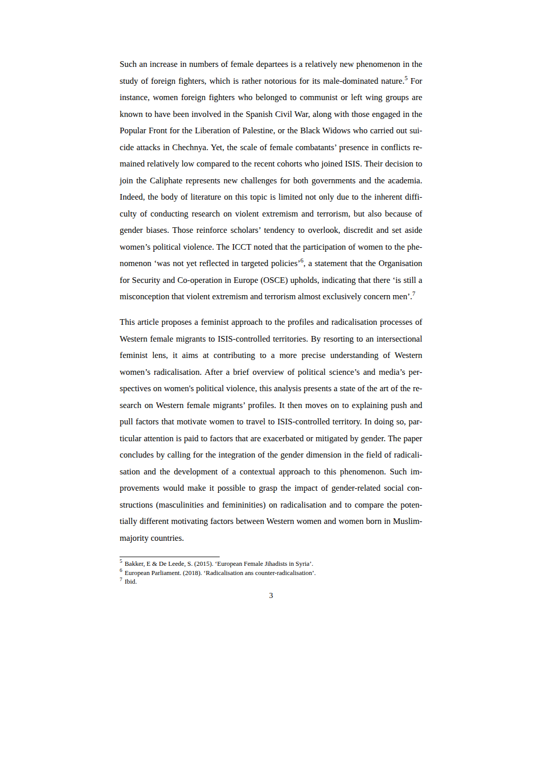Such an increase in numbers of female departees is a relatively new phenomenon in the study of foreign fighters, which is rather notorious for its male-dominated nature.5 For instance, women foreign fighters who belonged to communist or left wing groups are known to have been involved in the Spanish Civil War, along with those engaged in the Popular Front for the Liberation of Palestine, or the Black Widows who carried out suicide attacks in Chechnya. Yet, the scale of female combatants’ presence in conflicts remained relatively low compared to the recent cohorts who joined ISIS. Their decision to join the Caliphate represents new challenges for both governments and the academia. Indeed, the body of literature on this topic is limited not only due to the inherent difficulty of conducting research on violent extremism and terrorism, but also because of gender biases. Those reinforce scholars’ tendency to overlook, discredit and set aside women’s political violence. The ICCT noted that the participation of women to the phenomenon ‘was not yet reflected in targeted policies’6, a statement that the Organisation for Security and Co-operation in Europe (OSCE) upholds, indicating that there ‘is still a misconception that violent extremism and terrorism almost exclusively concern men’.7
This article proposes a feminist approach to the profiles and radicalisation processes of Western female migrants to ISIS-controlled territories. By resorting to an intersectional feminist lens, it aims at contributing to a more precise understanding of Western women’s radicalisation. After a brief overview of political science’s and media’s perspectives on women's political violence, this analysis presents a state of the art of the research on Western female migrants’ profiles. It then moves on to explaining push and pull factors that motivate women to travel to ISIS-controlled territory. In doing so, particular attention is paid to factors that are exacerbated or mitigated by gender. The paper concludes by calling for the integration of the gender dimension in the field of radicalisation and the development of a contextual approach to this phenomenon. Such improvements would make it possible to grasp the impact of gender-related social constructions (masculinities and femininities) on radicalisation and to compare the potentially different motivating factors between Western women and women born in Muslim-majority countries.
5 Bakker, E & De Leede, S. (2015). ‘European Female Jihadists in Syria’.
6 European Parliament. (2018). ‘Radicalisation ans counter-radicalisation’.
7 Ibid.
3